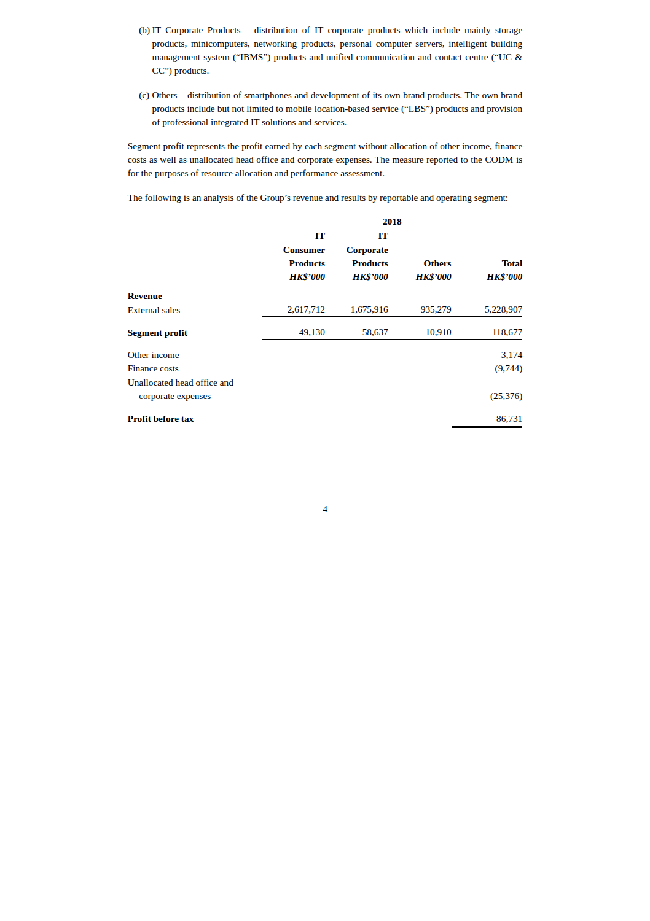(b)
IT Corporate Products – distribution of IT corporate products which include mainly storage products, minicomputers, networking products, personal computer servers, intelligent building management system (“IBMS”) products and unified communication and contact centre (“UC & CC”) products.
(c)
Others – distribution of smartphones and development of its own brand products. The own brand products include but not limited to mobile location-based service (“LBS”) products and provision of professional integrated IT solutions and services.
Segment profit represents the profit earned by each segment without allocation of other income, finance costs as well as unallocated head office and corporate expenses. The measure reported to the CODM is for the purposes of resource allocation and performance assessment.
The following is an analysis of the Group’s revenue and results by reportable and operating segment:
| | 2018 |
| | IT | IT | | |
| | Consumer | Corporate | | |
| | Products | Products | Others | Total |
| | HK$’000 | HK$’000 | HK$’000 | HK$’000 |
| Revenue | | | | |
| External sales | 2,617,712 | 1,675,916 | 935,279 | 5,228,907 |
| Segment profit | 49,130 | 58,637 | 10,910 | 118,677 |
| Other income | | | | 3,174 |
| Finance costs | | | | (9,744) |
| Unallocated head office and | | | | |
| corporate expenses | | | | (25,376) |
| Profit before tax | | | | 86,731 |
– 4 –